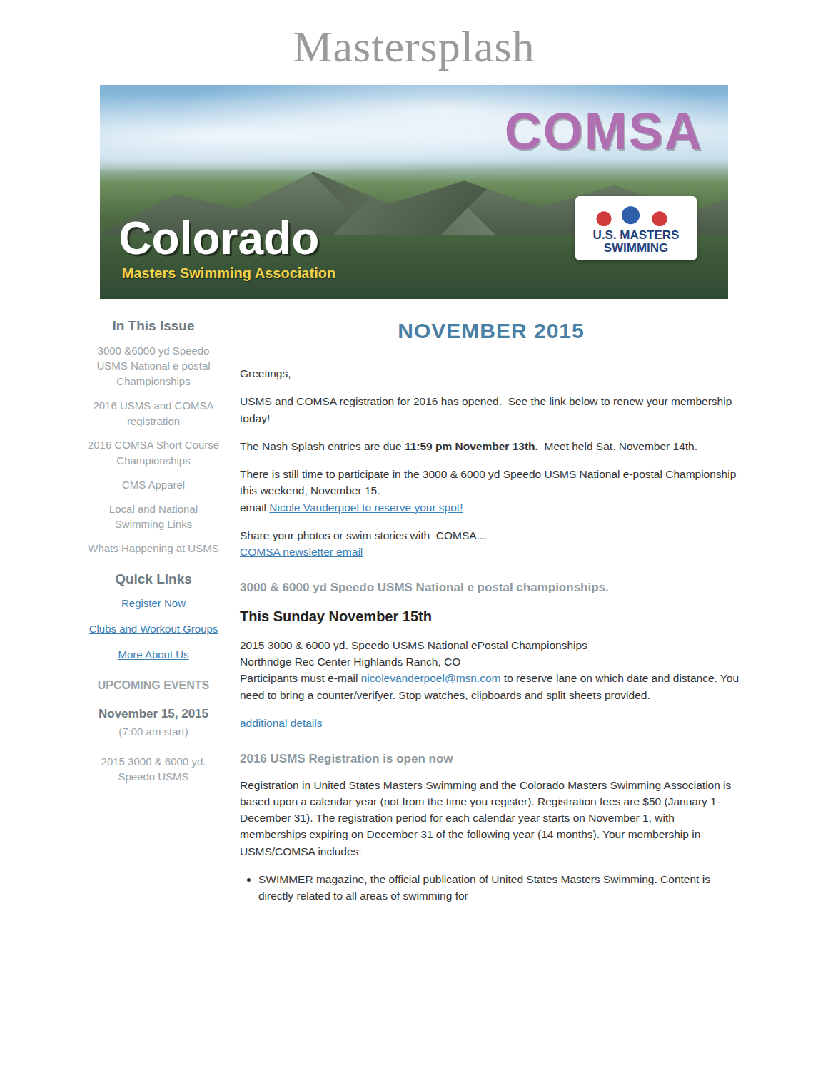Mastersplash
COMSA
Colorado
Masters Swimming Association
U.S. MASTERS
SWIMMING
In This Issue
3000 &6000 yd Speedo USMS National e postal Championships
2016 USMS and COMSA registration
2016 COMSA Short Course Championships
CMS Apparel
Local and National Swimming Links
Whats Happening at USMS
Quick Links
Register Now
Clubs and Workout Groups
More About Us
UPCOMING EVENTS
November 15, 2015 (7:00 am start)
2015 3000 & 6000 yd. Speedo USMS
NOVEMBER 2015
Greetings,
USMS and COMSA registration for 2016 has opened. See the link below to renew your membership today!
The Nash Splash entries are due 11:59 pm November 13th. Meet held Sat. November 14th.
There is still time to participate in the 3000 & 6000 yd Speedo USMS National e-postal Championship this weekend, November 15.
email Nicole Vanderpoel to reserve your spot!
Share your photos or swim stories with COMSA...
COMSA newsletter email
3000 & 6000 yd Speedo USMS National e postal championships.
This Sunday November 15th
2015 3000 & 6000 yd. Speedo USMS National ePostal Championships
Northridge Rec Center Highlands Ranch, CO
Participants must e-mail nicolevanderpoel@msn.com to reserve lane on which date and distance. You need to bring a counter/verifyer. Stop watches, clipboards and split sheets provided.
additional details
2016 USMS Registration is open now
Registration in United States Masters Swimming and the Colorado Masters Swimming Association is based upon a calendar year (not from the time you register). Registration fees are $50 (January 1-December 31). The registration period for each calendar year starts on November 1, with memberships expiring on December 31 of the following year (14 months). Your membership in USMS/COMSA includes:
SWIMMER magazine, the official publication of United States Masters Swimming. Content is directly related to all areas of swimming for